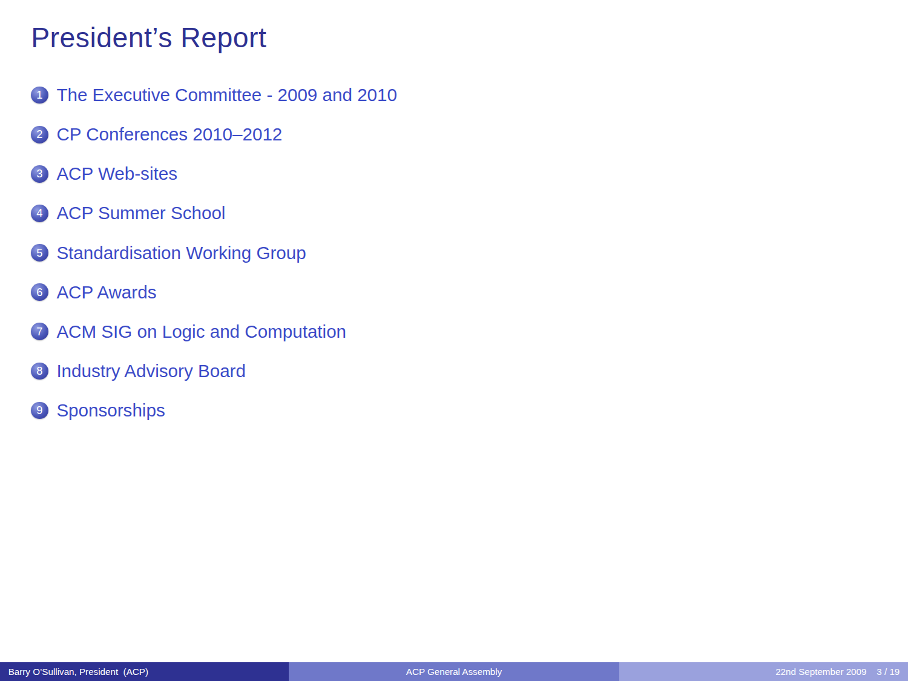President’s Report
The Executive Committee - 2009 and 2010
CP Conferences 2010–2012
ACP Web-sites
ACP Summer School
Standardisation Working Group
ACP Awards
ACM SIG on Logic and Computation
Industry Advisory Board
Sponsorships
Barry O’Sullivan, President (ACP)
ACP General Assembly
22nd September 2009 3 / 19